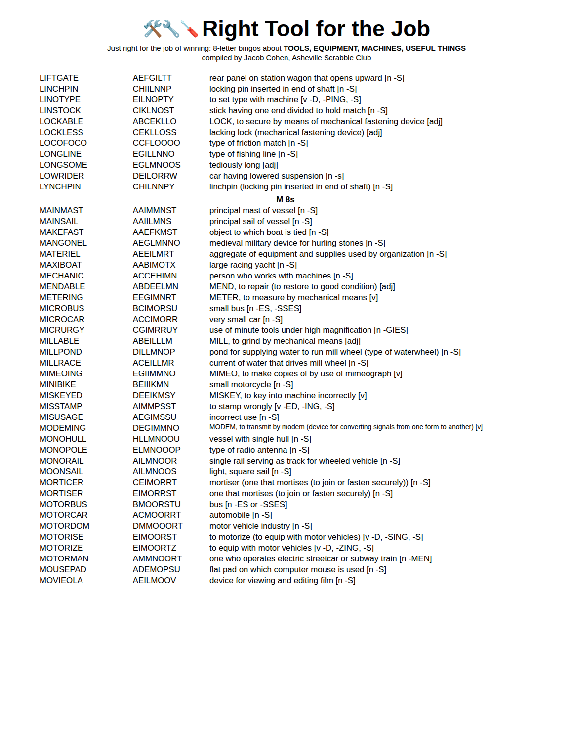🛠️🔧🪛
Right Tool for the Job
Just right for the job of winning: 8-letter bingos about TOOLS, EQUIPMENT, MACHINES, USEFUL THINGS
compiled by Jacob Cohen, Asheville Scrabble Club
| LIFTGATE | AEFGILTT | rear panel on station wagon that opens upward [n -S] |
| LINCHPIN | CHIILNNP | locking pin inserted in end of shaft [n -S] |
| LINOTYPE | EILNOPTY | to set type with machine [v -D, -PING, -S] |
| LINSTOCK | CIKLNOST | stick having one end divided to hold match [n -S] |
| LOCKABLE | ABCEKLLO | LOCK, to secure by means of mechanical fastening device [adj] |
| LOCKLESS | CEKLLOSS | lacking lock (mechanical fastening device) [adj] |
| LOCOFOCO | CCFLOOOO | type of friction match [n -S] |
| LONGLINE | EGILLNNO | type of fishing line [n -S] |
| LONGSOME | EGLMNOOS | tediously long [adj] |
| LOWRIDER | DEILORRW | car having lowered suspension [n -s] |
| LYNCHPIN | CHILNNPY | linchpin (locking pin inserted in end of shaft) [n -S] |
| M 8s |
| MAINMAST | AAIMMNST | principal mast of vessel [n -S] |
| MAINSAIL | AAIILMNS | principal sail of vessel [n -S] |
| MAKEFAST | AAEFKMST | object to which boat is tied [n -S] |
| MANGONEL | AEGLMNNO | medieval military device for hurling stones [n -S] |
| MATERIEL | AEEILMRT | aggregate of equipment and supplies used by organization [n -S] |
| MAXIBOAT | AABIMOTX | large racing yacht [n -S] |
| MECHANIC | ACCEHIMN | person who works with machines [n -S] |
| MENDABLE | ABDEELMN | MEND, to repair (to restore to good condition) [adj] |
| METERING | EEGIMNRT | METER, to measure by mechanical means [v] |
| MICROBUS | BCIMORSU | small bus [n -ES, -SSES] |
| MICROCAR | ACCIMORR | very small car [n -S] |
| MICRURGY | CGIMRRUY | use of minute tools under high magnification [n -GIES] |
| MILLABLE | ABEILLLM | MILL, to grind by mechanical means [adj] |
| MILLPOND | DILLMNOP | pond for supplying water to run mill wheel (type of waterwheel) [n -S] |
| MILLRACE | ACEILLMR | current of water that drives mill wheel [n -S] |
| MIMEOING | EGIIMMNO | MIMEO, to make copies of by use of mimeograph [v] |
| MINIBIKE | BEIIIKMN | small motorcycle [n -S] |
| MISKEYED | DEEIKMSY | MISKEY, to key into machine incorrectly [v] |
| MISSTAMP | AIMMPSST | to stamp wrongly [v -ED, -ING, -S] |
| MISUSAGE | AEGIMSSU | incorrect use [n -S] |
| MODEMING | DEGIMMNO | MODEM, to transmit by modem (device for converting signals from one form to another) [v] |
| MONOHULL | HLLMNOOU | vessel with single hull [n -S] |
| MONOPOLE | ELMNOOOP | type of radio antenna [n -S] |
| MONORAIL | AILMNOOR | single rail serving as track for wheeled vehicle [n -S] |
| MOONSAIL | AILMNOOS | light, square sail [n -S] |
| MORTICER | CEIMORRT | mortiser (one that mortises (to join or fasten securely)) [n -S] |
| MORTISER | EIMORRST | one that mortises (to join or fasten securely) [n -S] |
| MOTORBUS | BMOORSTU | bus [n -ES or -SSES] |
| MOTORCAR | ACMOORRT | automobile [n -S] |
| MOTORDOM | DMMOOORT | motor vehicle industry [n -S] |
| MOTORISE | EIMOORST | to motorize (to equip with motor vehicles) [v -D, -SING, -S] |
| MOTORIZE | EIMOORTZ | to equip with motor vehicles [v -D, -ZING, -S] |
| MOTORMAN | AMMNOORT | one who operates electric streetcar or subway train [n -MEN] |
| MOUSEPAD | ADEMOPSU | flat pad on which computer mouse is used [n -S] |
| MOVIEOLA | AEILMOOV | device for viewing and editing film [n -S] |